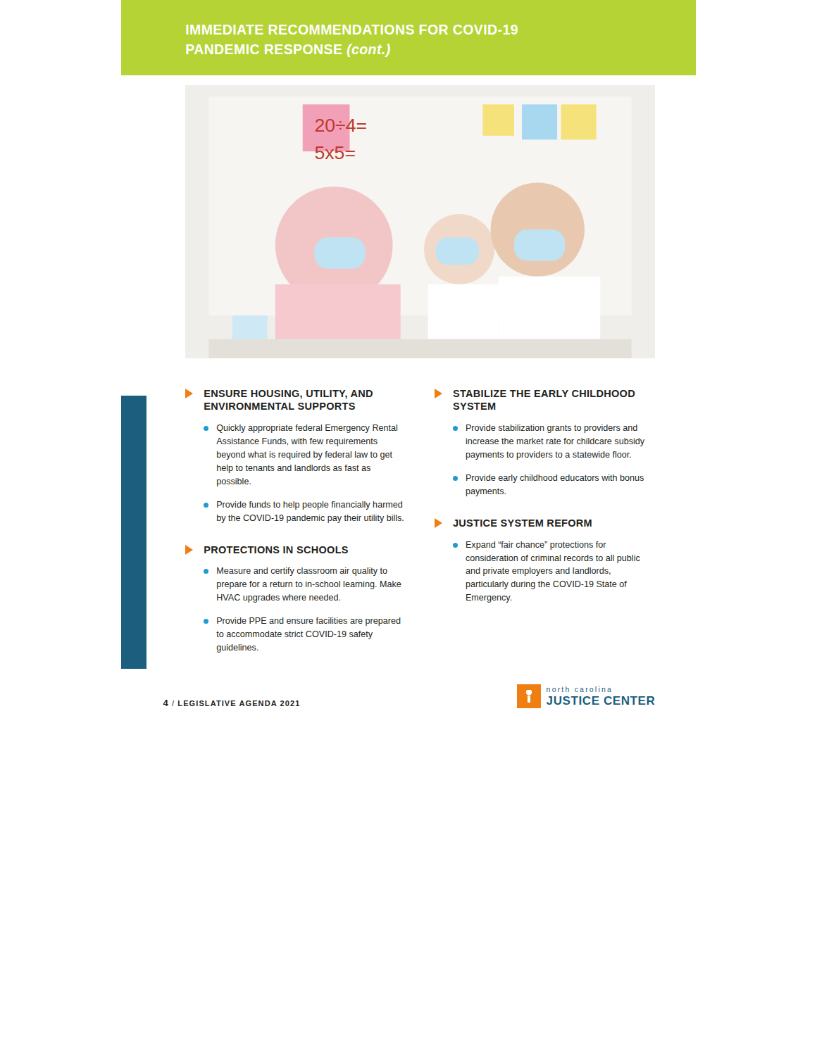Immediate Recommendations for COVID-19
Pandemic Response (cont.)
Ensure Housing, Utility, and Environmental Supports
Quickly appropriate federal Emergency Rental Assistance Funds, with few requirements beyond what is required by federal law to get help to tenants and landlords as fast as possible.
Provide funds to help people financially harmed by the COVID-19 pandemic pay their utility bills.
Protections in Schools
Measure and certify classroom air quality to prepare for a return to in-school learning. Make HVAC upgrades where needed.
Provide PPE and ensure facilities are prepared to accommodate strict COVID-19 safety guidelines.
Stabilize the Early Childhood System
Provide stabilization grants to providers and increase the market rate for childcare subsidy payments to providers to a statewide floor.
Provide early childhood educators with bonus payments.
Justice System Reform
Expand “fair chance” protections for consideration of criminal records to all public and private employers and landlords, particularly during the COVID-19 State of Emergency.
4 / LEGISLATIVE AGENDA 2021
north carolina JUSTICE CENTER